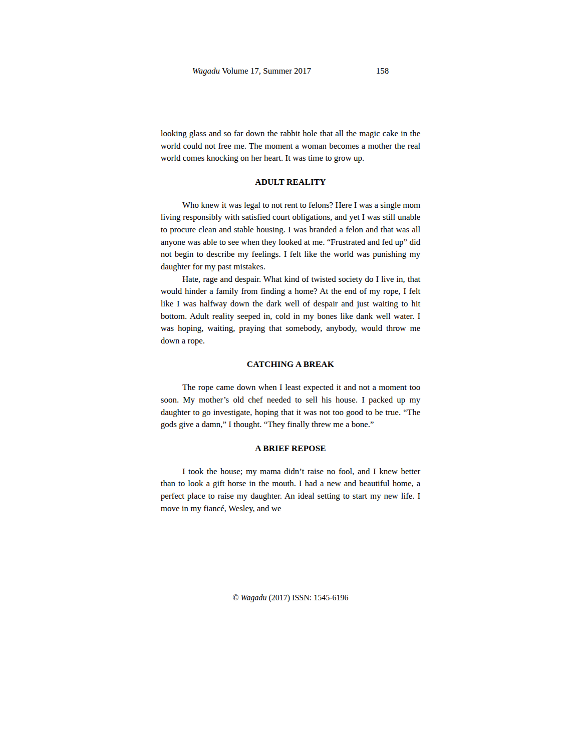Wagadu Volume 17, Summer 2017 158
looking glass and so far down the rabbit hole that all the magic cake in the world could not free me. The moment a woman becomes a mother the real world comes knocking on her heart. It was time to grow up.
Adult Reality
Who knew it was legal to not rent to felons? Here I was a single mom living responsibly with satisfied court obligations, and yet I was still unable to procure clean and stable housing. I was branded a felon and that was all anyone was able to see when they looked at me. “Frustrated and fed up” did not begin to describe my feelings. I felt like the world was punishing my daughter for my past mistakes.
Hate, rage and despair. What kind of twisted society do I live in, that would hinder a family from finding a home? At the end of my rope, I felt like I was halfway down the dark well of despair and just waiting to hit bottom. Adult reality seeped in, cold in my bones like dank well water. I was hoping, waiting, praying that somebody, anybody, would throw me down a rope.
Catching a Break
The rope came down when I least expected it and not a moment too soon. My mother’s old chef needed to sell his house. I packed up my daughter to go investigate, hoping that it was not too good to be true. “The gods give a damn,” I thought. “They finally threw me a bone.”
A Brief Repose
I took the house; my mama didn’t raise no fool, and I knew better than to look a gift horse in the mouth. I had a new and beautiful home, a perfect place to raise my daughter. An ideal setting to start my new life. I move in my fiancé, Wesley, and we
© Wagadu (2017) ISSN: 1545-6196